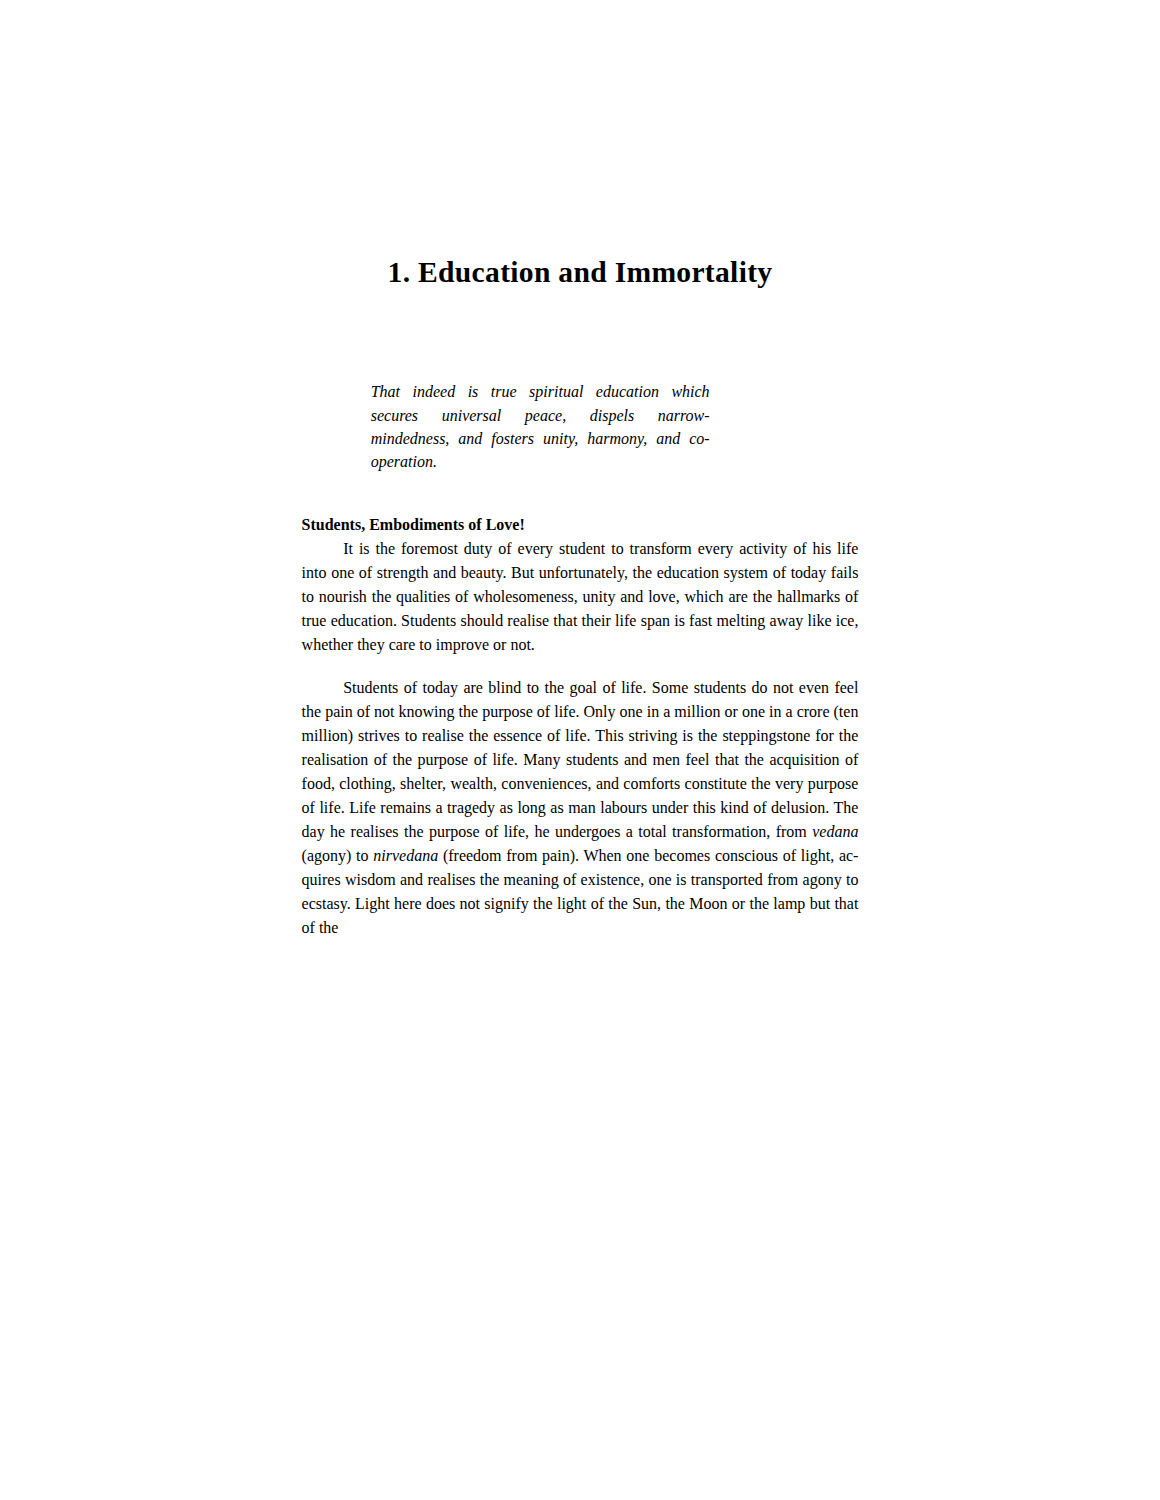1. Education and Immortality
That indeed is true spiritual education which secures universal peace, dispels narrow-mindedness, and fosters unity, harmony, and co-operation.
Students, Embodiments of Love!
It is the foremost duty of every student to transform every activity of his life into one of strength and beauty. But unfortunately, the education system of today fails to nourish the qualities of wholesomeness, unity and love, which are the hallmarks of true education. Students should realise that their life span is fast melting away like ice, whether they care to improve or not.
Students of today are blind to the goal of life. Some students do not even feel the pain of not knowing the purpose of life. Only one in a million or one in a crore (ten million) strives to realise the essence of life. This striving is the steppingstone for the realisation of the purpose of life. Many students and men feel that the acquisition of food, clothing, shelter, wealth, conveniences, and comforts constitute the very purpose of life. Life remains a tragedy as long as man labours under this kind of delusion. The day he realises the purpose of life, he undergoes a total transformation, from vedana (agony) to nirvedana (freedom from pain). When one becomes conscious of light, acquires wisdom and realises the meaning of existence, one is transported from agony to ecstasy. Light here does not signify the light of the Sun, the Moon or the lamp but that of the